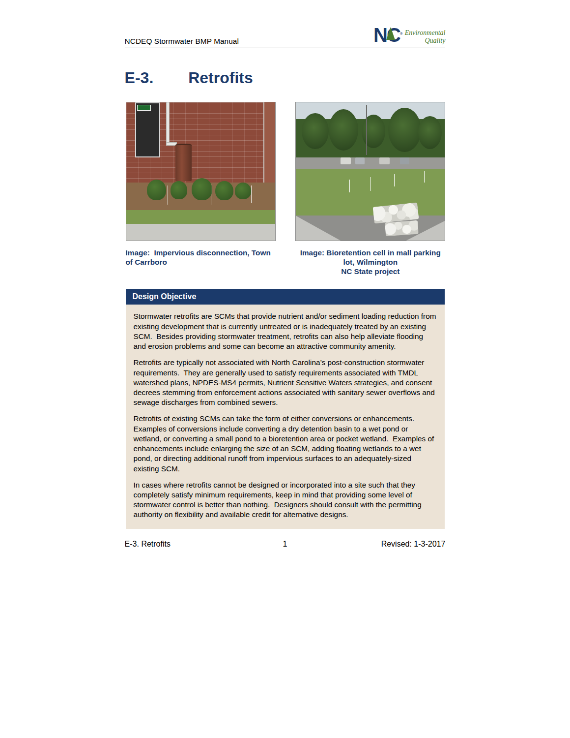NCDEQ Stormwater BMP Manual
NC®
Environmental Quality
E-3. Retrofits
Image: Impervious disconnection, Town of Carrboro
Image: Bioretention cell in mall parking lot, Wilmington
NC State project
Design Objective
Stormwater retrofits are SCMs that provide nutrient and/or sediment loading reduction from existing development that is currently untreated or is inadequately treated by an existing SCM. Besides providing stormwater treatment, retrofits can also help alleviate flooding and erosion problems and some can become an attractive community amenity.
Retrofits are typically not associated with North Carolina’s post-construction stormwater requirements. They are generally used to satisfy requirements associated with TMDL watershed plans, NPDES-MS4 permits, Nutrient Sensitive Waters strategies, and consent decrees stemming from enforcement actions associated with sanitary sewer overflows and sewage discharges from combined sewers.
Retrofits of existing SCMs can take the form of either conversions or enhancements. Examples of conversions include converting a dry detention basin to a wet pond or wetland, or converting a small pond to a bioretention area or pocket wetland. Examples of enhancements include enlarging the size of an SCM, adding floating wetlands to a wet pond, or directing additional runoff from impervious surfaces to an adequately-sized existing SCM.
In cases where retrofits cannot be designed or incorporated into a site such that they completely satisfy minimum requirements, keep in mind that providing some level of stormwater control is better than nothing. Designers should consult with the permitting authority on flexibility and available credit for alternative designs.
E-3. Retrofits 1 Revised: 1-3-2017